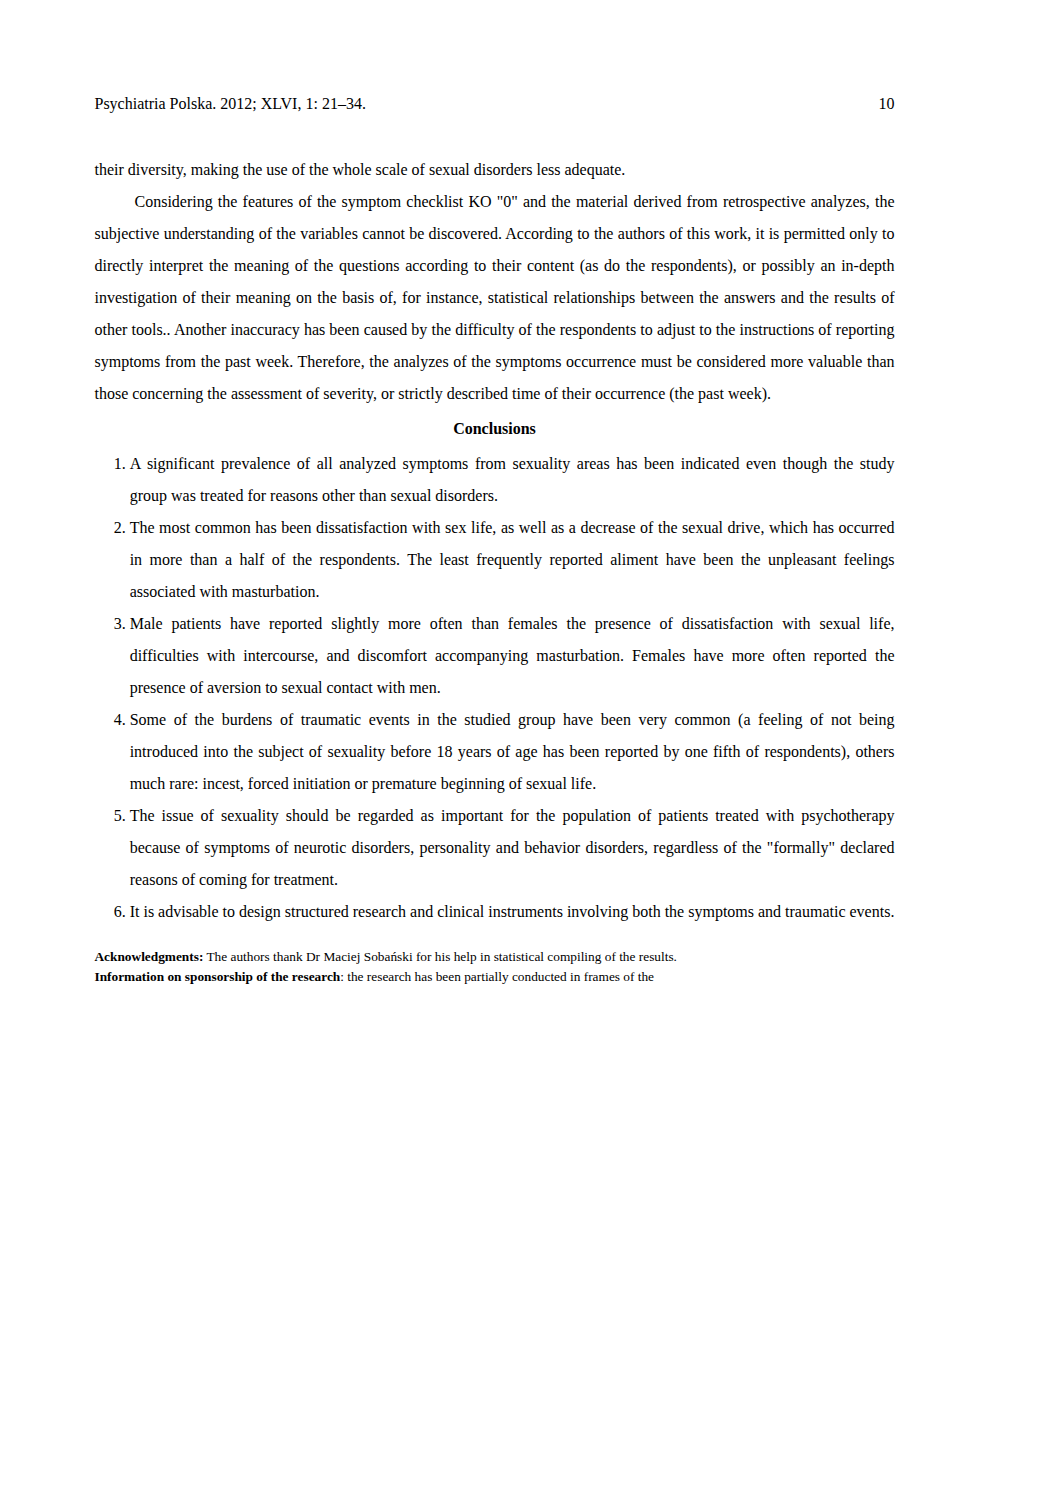Psychiatria Polska. 2012; XLVI, 1: 21–34. 10
their diversity, making the use of the whole scale of sexual disorders less adequate.
Considering the features of the symptom checklist KO "0" and the material derived from retrospective analyzes, the subjective understanding of the variables cannot be discovered. According to the authors of this work, it is permitted only to directly interpret the meaning of the questions according to their content (as do the respondents), or possibly an in-depth investigation of their meaning on the basis of, for instance, statistical relationships between the answers and the results of other tools.. Another inaccuracy has been caused by the difficulty of the respondents to adjust to the instructions of reporting symptoms from the past week. Therefore, the analyzes of the symptoms occurrence must be considered more valuable than those concerning the assessment of severity, or strictly described time of their occurrence (the past week).
Conclusions
A significant prevalence of all analyzed symptoms from sexuality areas has been indicated even though the study group was treated for reasons other than sexual disorders.
The most common has been dissatisfaction with sex life, as well as a decrease of the sexual drive, which has occurred in more than a half of the respondents. The least frequently reported aliment have been the unpleasant feelings associated with masturbation.
Male patients have reported slightly more often than females the presence of dissatisfaction with sexual life, difficulties with intercourse, and discomfort accompanying masturbation. Females have more often reported the presence of aversion to sexual contact with men.
Some of the burdens of traumatic events in the studied group have been very common (a feeling of not being introduced into the subject of sexuality before 18 years of age has been reported by one fifth of respondents), others much rare: incest, forced initiation or premature beginning of sexual life.
The issue of sexuality should be regarded as important for the population of patients treated with psychotherapy because of symptoms of neurotic disorders, personality and behavior disorders, regardless of the "formally" declared reasons of coming for treatment.
It is advisable to design structured research and clinical instruments involving both the symptoms and traumatic events.
Acknowledgments: The authors thank Dr Maciej Sobański for his help in statistical compiling of the results.
Information on sponsorship of the research: the research has been partially conducted in frames of the